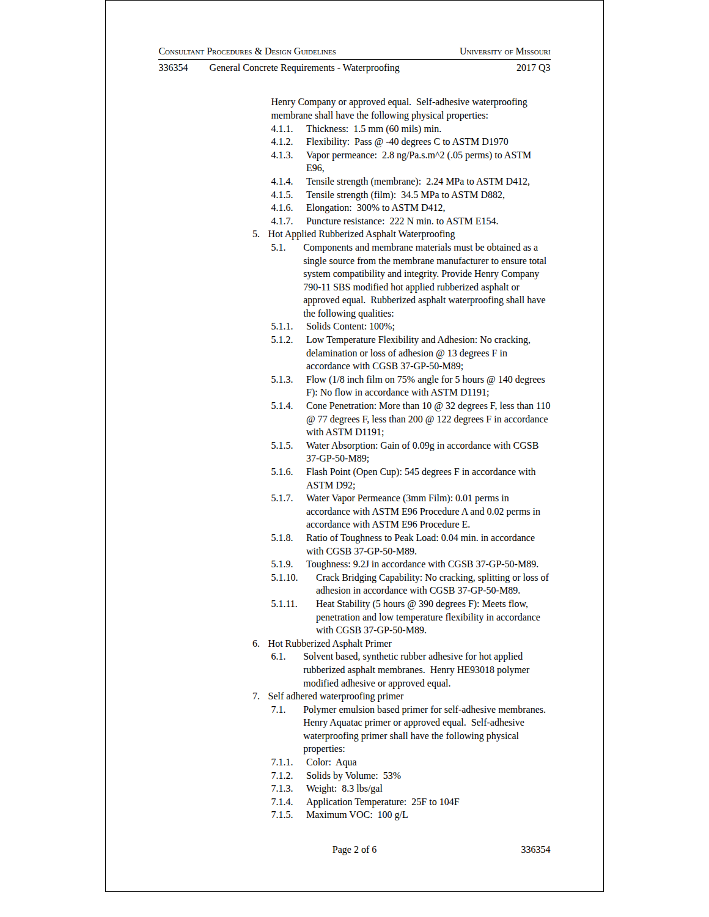Consultant Procedures & Design Guidelines University of Missouri
336354 General Concrete Requirements - Waterproofing 2017 Q3
Henry Company or approved equal. Self-adhesive waterproofing membrane shall have the following physical properties:
4.1.1. Thickness: 1.5 mm (60 mils) min.
4.1.2. Flexibility: Pass @ -40 degrees C to ASTM D1970
4.1.3. Vapor permeance: 2.8 ng/Pa.s.m^2 (.05 perms) to ASTM E96,
4.1.4. Tensile strength (membrane): 2.24 MPa to ASTM D412,
4.1.5. Tensile strength (film): 34.5 MPa to ASTM D882,
4.1.6. Elongation: 300% to ASTM D412,
4.1.7. Puncture resistance: 222 N min. to ASTM E154.
5. Hot Applied Rubberized Asphalt Waterproofing
5.1. Components and membrane materials must be obtained as a single source from the membrane manufacturer to ensure total system compatibility and integrity. Provide Henry Company 790-11 SBS modified hot applied rubberized asphalt or approved equal. Rubberized asphalt waterproofing shall have the following qualities:
5.1.1. Solids Content: 100%;
5.1.2. Low Temperature Flexibility and Adhesion: No cracking, delamination or loss of adhesion @ 13 degrees F in accordance with CGSB 37-GP-50-M89;
5.1.3. Flow (1/8 inch film on 75% angle for 5 hours @ 140 degrees F): No flow in accordance with ASTM D1191;
5.1.4. Cone Penetration: More than 10 @ 32 degrees F, less than 110 @ 77 degrees F, less than 200 @ 122 degrees F in accordance with ASTM D1191;
5.1.5. Water Absorption: Gain of 0.09g in accordance with CGSB 37-GP-50-M89;
5.1.6. Flash Point (Open Cup): 545 degrees F in accordance with ASTM D92;
5.1.7. Water Vapor Permeance (3mm Film): 0.01 perms in accordance with ASTM E96 Procedure A and 0.02 perms in accordance with ASTM E96 Procedure E.
5.1.8. Ratio of Toughness to Peak Load: 0.04 min. in accordance with CGSB 37-GP-50-M89.
5.1.9. Toughness: 9.2J in accordance with CGSB 37-GP-50-M89.
5.1.10. Crack Bridging Capability: No cracking, splitting or loss of adhesion in accordance with CGSB 37-GP-50-M89.
5.1.11. Heat Stability (5 hours @ 390 degrees F): Meets flow, penetration and low temperature flexibility in accordance with CGSB 37-GP-50-M89.
6. Hot Rubberized Asphalt Primer
6.1. Solvent based, synthetic rubber adhesive for hot applied rubberized asphalt membranes. Henry HE93018 polymer modified adhesive or approved equal.
7. Self adhered waterproofing primer
7.1. Polymer emulsion based primer for self-adhesive membranes. Henry Aquatac primer or approved equal. Self-adhesive waterproofing primer shall have the following physical properties:
7.1.1. Color: Aqua
7.1.2. Solids by Volume: 53%
7.1.3. Weight: 8.3 lbs/gal
7.1.4. Application Temperature: 25F to 104F
7.1.5. Maximum VOC: 100 g/L
Page 2 of 6 336354